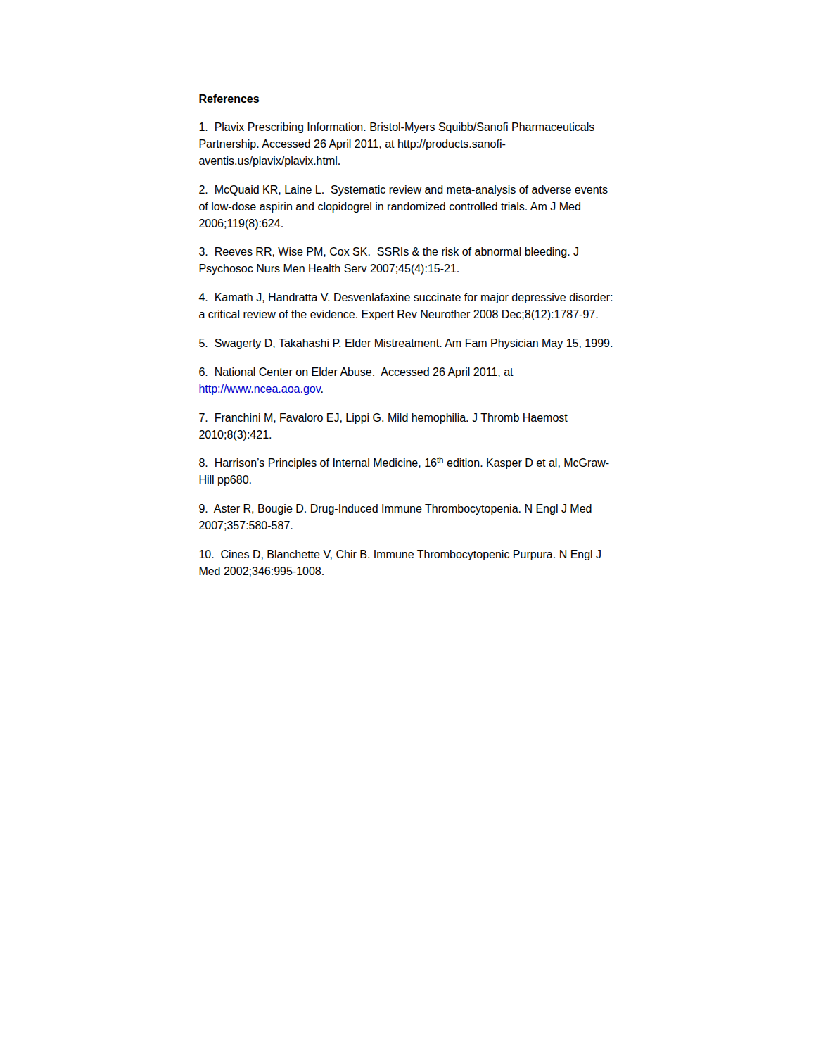References
1. Plavix Prescribing Information. Bristol-Myers Squibb/Sanofi Pharmaceuticals Partnership. Accessed 26 April 2011, at http://products.sanofi-aventis.us/plavix/plavix.html.
2. McQuaid KR, Laine L. Systematic review and meta-analysis of adverse events of low-dose aspirin and clopidogrel in randomized controlled trials. Am J Med 2006;119(8):624.
3. Reeves RR, Wise PM, Cox SK. SSRIs & the risk of abnormal bleeding. J Psychosoc Nurs Men Health Serv 2007;45(4):15-21.
4. Kamath J, Handratta V. Desvenlafaxine succinate for major depressive disorder: a critical review of the evidence. Expert Rev Neurother 2008 Dec;8(12):1787-97.
5. Swagerty D, Takahashi P. Elder Mistreatment. Am Fam Physician May 15, 1999.
6. National Center on Elder Abuse. Accessed 26 April 2011, at http://www.ncea.aoa.gov.
7. Franchini M, Favaloro EJ, Lippi G. Mild hemophilia. J Thromb Haemost 2010;8(3):421.
8. Harrison’s Principles of Internal Medicine, 16th edition. Kasper D et al, McGraw-Hill pp680.
9. Aster R, Bougie D. Drug-Induced Immune Thrombocytopenia. N Engl J Med 2007;357:580-587.
10. Cines D, Blanchette V, Chir B. Immune Thrombocytopenic Purpura. N Engl J Med 2002;346:995-1008.